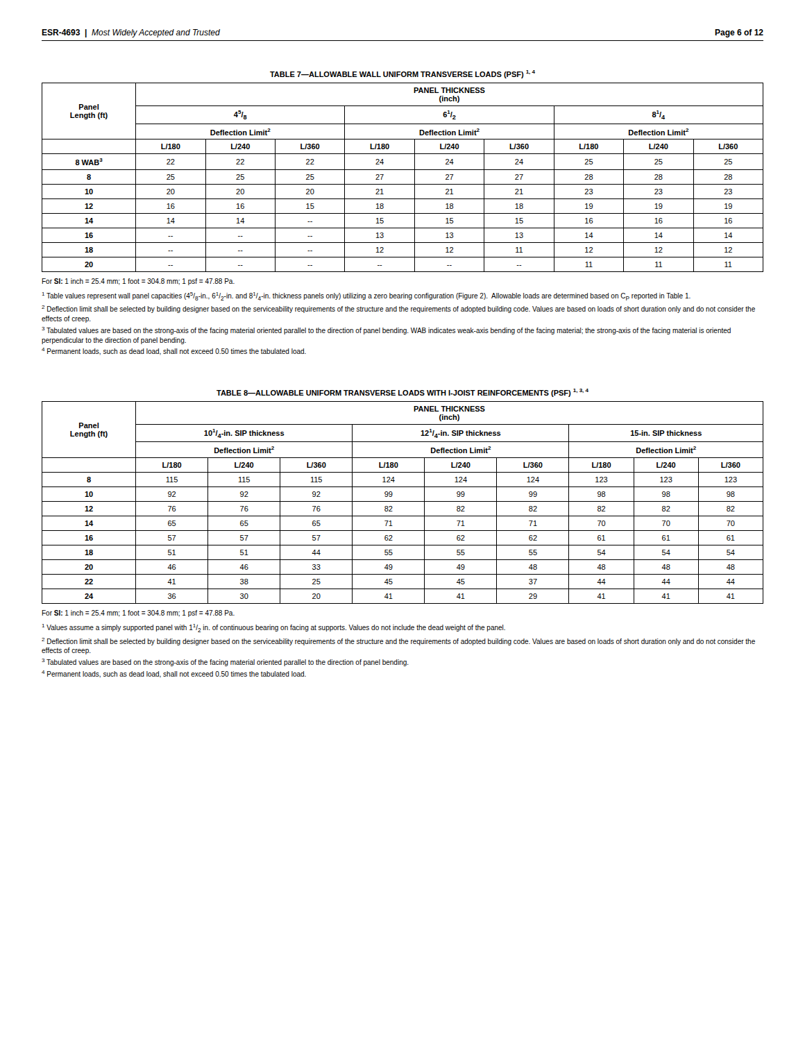ESR-4693 | Most Widely Accepted and Trusted
Page 6 of 12
TABLE 7—ALLOWABLE WALL UNIFORM TRANSVERSE LOADS (PSF) 1, 4
| Panel Length (ft) | PANEL THICKNESS (inch) |
| --- | --- |
| 4 5 / 8 | 6 1 / 2 | 8 1 / 4 |
| Deflection Limit 2 | Deflection Limit 2 | Deflection Limit 2 |
| | L/180 | L/240 | L/360 | L/180 | L/240 | L/360 | L/180 | L/240 | L/360 |
| 8 WAB 3 | 22 | 22 | 22 | 24 | 24 | 24 | 25 | 25 | 25 |
| 8 | 25 | 25 | 25 | 27 | 27 | 27 | 28 | 28 | 28 |
| 10 | 20 | 20 | 20 | 21 | 21 | 21 | 23 | 23 | 23 |
| 12 | 16 | 16 | 15 | 18 | 18 | 18 | 19 | 19 | 19 |
| 14 | 14 | 14 | -- | 15 | 15 | 15 | 16 | 16 | 16 |
| 16 | -- | -- | -- | 13 | 13 | 13 | 14 | 14 | 14 |
| 18 | -- | -- | -- | 12 | 12 | 11 | 12 | 12 | 12 |
| 20 | -- | -- | -- | -- | -- | -- | 11 | 11 | 11 |
For SI: 1 inch = 25.4 mm; 1 foot = 304.8 mm; 1 psf = 47.88 Pa.
1 Table values represent wall panel capacities (45/8-in., 61/2-in. and 81/4-in. thickness panels only) utilizing a zero bearing configuration (Figure 2). Allowable loads are determined based on CP reported in Table 1.
2 Deflection limit shall be selected by building designer based on the serviceability requirements of the structure and the requirements of adopted building code. Values are based on loads of short duration only and do not consider the effects of creep.
3 Tabulated values are based on the strong-axis of the facing material oriented parallel to the direction of panel bending. WAB indicates weak-axis bending of the facing material; the strong-axis of the facing material is oriented perpendicular to the direction of panel bending.
4 Permanent loads, such as dead load, shall not exceed 0.50 times the tabulated load.
TABLE 8—ALLOWABLE UNIFORM TRANSVERSE LOADS WITH I-JOIST REINFORCEMENTS (PSF) 1, 3, 4
| Panel Length (ft) | PANEL THICKNESS (inch) |
| --- | --- |
| 10 1 / 4 -in. SIP thickness | 12 1 / 4 -in. SIP thickness | 15-in. SIP thickness |
| Deflection Limit 2 | Deflection Limit 2 | Deflection Limit 2 |
| | L/180 | L/240 | L/360 | L/180 | L/240 | L/360 | L/180 | L/240 | L/360 |
| 8 | 115 | 115 | 115 | 124 | 124 | 124 | 123 | 123 | 123 |
| 10 | 92 | 92 | 92 | 99 | 99 | 99 | 98 | 98 | 98 |
| 12 | 76 | 76 | 76 | 82 | 82 | 82 | 82 | 82 | 82 |
| 14 | 65 | 65 | 65 | 71 | 71 | 71 | 70 | 70 | 70 |
| 16 | 57 | 57 | 57 | 62 | 62 | 62 | 61 | 61 | 61 |
| 18 | 51 | 51 | 44 | 55 | 55 | 55 | 54 | 54 | 54 |
| 20 | 46 | 46 | 33 | 49 | 49 | 48 | 48 | 48 | 48 |
| 22 | 41 | 38 | 25 | 45 | 45 | 37 | 44 | 44 | 44 |
| 24 | 36 | 30 | 20 | 41 | 41 | 29 | 41 | 41 | 41 |
For SI: 1 inch = 25.4 mm; 1 foot = 304.8 mm; 1 psf = 47.88 Pa.
1 Values assume a simply supported panel with 11/2 in. of continuous bearing on facing at supports. Values do not include the dead weight of the panel.
2 Deflection limit shall be selected by building designer based on the serviceability requirements of the structure and the requirements of adopted building code. Values are based on loads of short duration only and do not consider the effects of creep.
3 Tabulated values are based on the strong-axis of the facing material oriented parallel to the direction of panel bending.
4 Permanent loads, such as dead load, shall not exceed 0.50 times the tabulated load.